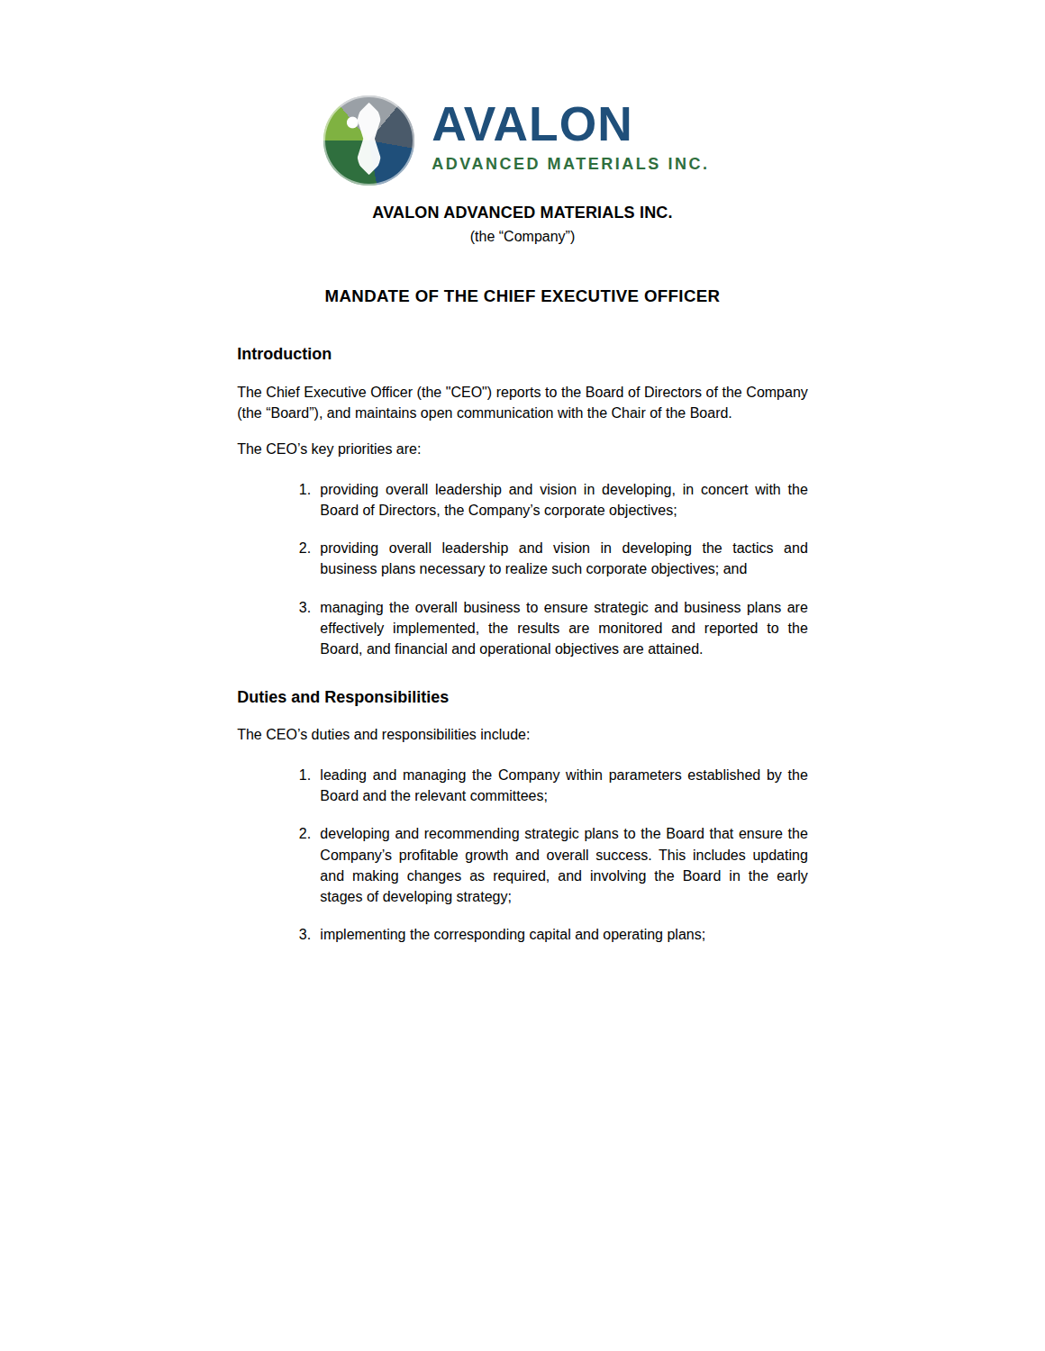AVALON
ADVANCED MATERIALS INC.
AVALON ADVANCED MATERIALS INC.
(the “Company”)
MANDATE OF THE CHIEF EXECUTIVE OFFICER
Introduction
The Chief Executive Officer (the "CEO") reports to the Board of Directors of the Company (the “Board”), and maintains open communication with the Chair of the Board.
The CEO’s key priorities are:
providing overall leadership and vision in developing, in concert with the Board of Directors, the Company’s corporate objectives;
providing overall leadership and vision in developing the tactics and business plans necessary to realize such corporate objectives; and
managing the overall business to ensure strategic and business plans are effectively implemented, the results are monitored and reported to the Board, and financial and operational objectives are attained.
Duties and Responsibilities
The CEO’s duties and responsibilities include:
leading and managing the Company within parameters established by the Board and the relevant committees;
developing and recommending strategic plans to the Board that ensure the Company’s profitable growth and overall success. This includes updating and making changes as required, and involving the Board in the early stages of developing strategy;
implementing the corresponding capital and operating plans;